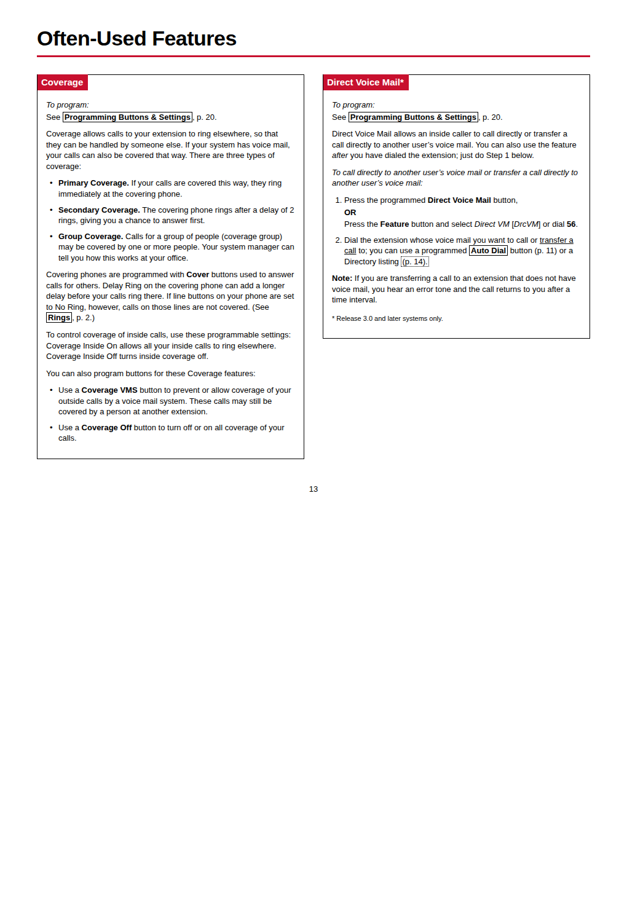Often-Used Features
Coverage
To program:
See Programming Buttons & Settings, p. 20.
Coverage allows calls to your extension to ring elsewhere, so that they can be handled by someone else. If your system has voice mail, your calls can also be covered that way. There are three types of coverage:
Primary Coverage. If your calls are covered this way, they ring immediately at the covering phone.
Secondary Coverage. The covering phone rings after a delay of 2 rings, giving you a chance to answer first.
Group Coverage. Calls for a group of people (coverage group) may be covered by one or more people. Your system manager can tell you how this works at your office.
Covering phones are programmed with Cover buttons used to answer calls for others. Delay Ring on the covering phone can add a longer delay before your calls ring there. If line buttons on your phone are set to No Ring, however, calls on those lines are not covered. (See Rings, p. 2.)
To control coverage of inside calls, use these programmable settings: Coverage Inside On allows all your inside calls to ring elsewhere. Coverage Inside Off turns inside coverage off.
You can also program buttons for these Coverage features:
Use a Coverage VMS button to prevent or allow coverage of your outside calls by a voice mail system. These calls may still be covered by a person at another extension.
Use a Coverage Off button to turn off or on all coverage of your calls.
Direct Voice Mail*
To program:
See Programming Buttons & Settings, p. 20.
Direct Voice Mail allows an inside caller to call directly or transfer a call directly to another user’s voice mail. You can also use the feature after you have dialed the extension; just do Step 1 below.
To call directly to another user’s voice mail or transfer a call directly to another user’s voice mail:
Press the programmed Direct Voice Mail button,
OR
Press the Feature button and select Direct VM [DrcVM] or dial 56.
Dial the extension whose voice mail you want to call or transfer a call to; you can use a programmed Auto Dial button (p. 11) or a Directory listing (p. 14).
Note: If you are transferring a call to an extension that does not have voice mail, you hear an error tone and the call returns to you after a time interval.
* Release 3.0 and later systems only.
13